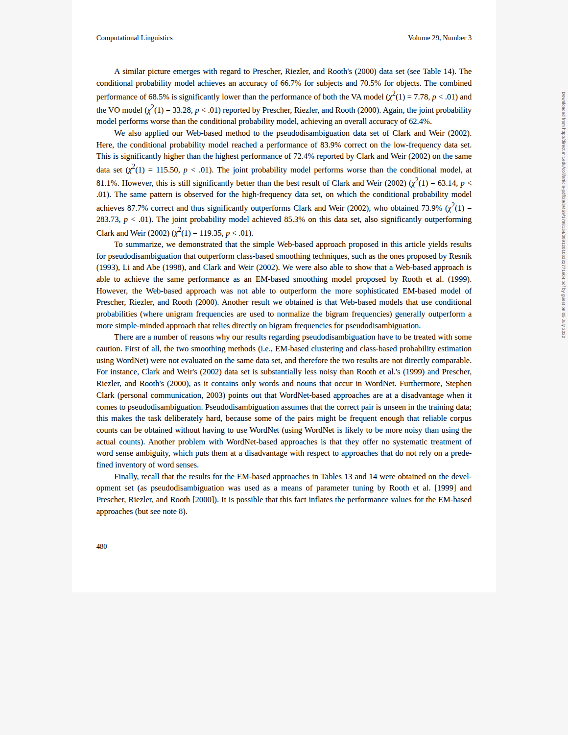Downloaded from http://direct.mit.edu/coli/article-pdf/29/3/459/1798134/089120103322771604.pdf by guest on 05 July 2022
Computational Linguistics Volume 29, Number 3
A similar picture emerges with regard to Prescher, Riezler, and Rooth's (2000) data set (see Table 14). The conditional probability model achieves an accuracy of 66.7% for subjects and 70.5% for objects. The combined performance of 68.5% is significantly lower than the performance of both the VA model (χ2(1) = 7.78, p < .01) and the VO model (χ2(1) = 33.28, p < .01) reported by Prescher, Riezler, and Rooth (2000). Again, the joint probability model performs worse than the conditional probability model, achieving an overall accuracy of 62.4%.
We also applied our Web-based method to the pseudodisambiguation data set of Clark and Weir (2002). Here, the conditional probability model reached a performance of 83.9% correct on the low-frequency data set. This is significantly higher than the highest performance of 72.4% reported by Clark and Weir (2002) on the same data set (χ2(1) = 115.50, p < .01). The joint probability model performs worse than the conditional model, at 81.1%. However, this is still significantly better than the best result of Clark and Weir (2002) (χ2(1) = 63.14, p < .01). The same pattern is observed for the high-frequency data set, on which the conditional probability model achieves 87.7% correct and thus significantly outperforms Clark and Weir (2002), who obtained 73.9% (χ2(1) = 283.73, p < .01). The joint probability model achieved 85.3% on this data set, also significantly outperforming Clark and Weir (2002) (χ2(1) = 119.35, p < .01).
To summarize, we demonstrated that the simple Web-based approach proposed in this article yields results for pseudodisambiguation that outperform class-based smoothing techniques, such as the ones proposed by Resnik (1993), Li and Abe (1998), and Clark and Weir (2002). We were also able to show that a Web-based approach is able to achieve the same performance as an EM-based smoothing model proposed by Rooth et al. (1999). However, the Web-based approach was not able to outperform the more sophisticated EM-based model of Prescher, Riezler, and Rooth (2000). Another result we obtained is that Web-based models that use conditional probabilities (where unigram frequencies are used to normalize the bigram frequencies) generally outperform a more simple-minded approach that relies directly on bigram frequencies for pseudodisambiguation.
There are a number of reasons why our results regarding pseudodisambiguation have to be treated with some caution. First of all, the two smoothing methods (i.e., EM-based clustering and class-based probability estimation using WordNet) were not evaluated on the same data set, and therefore the two results are not directly comparable. For instance, Clark and Weir's (2002) data set is substantially less noisy than Rooth et al.'s (1999) and Prescher, Riezler, and Rooth's (2000), as it contains only words and nouns that occur in WordNet. Furthermore, Stephen Clark (personal communication, 2003) points out that WordNet-based approaches are at a disadvantage when it comes to pseudodisambiguation. Pseudodisambiguation assumes that the correct pair is unseen in the training data; this makes the task deliberately hard, because some of the pairs might be frequent enough that reliable corpus counts can be obtained without having to use WordNet (using WordNet is likely to be more noisy than using the actual counts). Another problem with WordNet-based approaches is that they offer no systematic treatment of word sense ambiguity, which puts them at a disadvantage with respect to approaches that do not rely on a predefined inventory of word senses.
Finally, recall that the results for the EM-based approaches in Tables 13 and 14 were obtained on the development set (as pseudodisambiguation was used as a means of parameter tuning by Rooth et al. [1999] and Prescher, Riezler, and Rooth [2000]). It is possible that this fact inflates the performance values for the EM-based approaches (but see note 8).
480